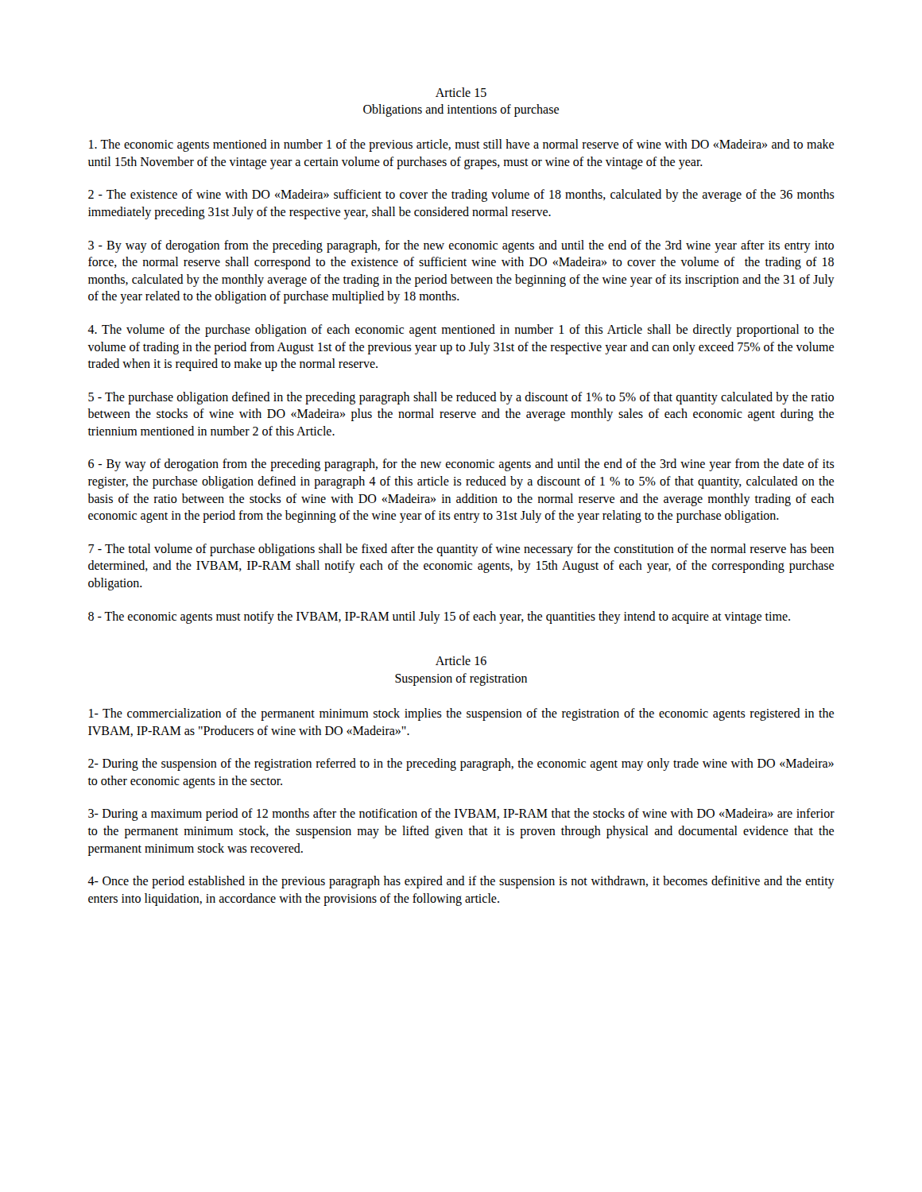Article 15 Obligations and intentions of purchase
1. The economic agents mentioned in number 1 of the previous article, must still have a normal reserve of wine with DO «Madeira» and to make until 15th November of the vintage year a certain volume of purchases of grapes, must or wine of the vintage of the year.
2 - The existence of wine with DO «Madeira» sufficient to cover the trading volume of 18 months, calculated by the average of the 36 months immediately preceding 31st July of the respective year, shall be considered normal reserve.
3 - By way of derogation from the preceding paragraph, for the new economic agents and until the end of the 3rd wine year after its entry into force, the normal reserve shall correspond to the existence of sufficient wine with DO «Madeira» to cover the volume of the trading of 18 months, calculated by the monthly average of the trading in the period between the beginning of the wine year of its inscription and the 31 of July of the year related to the obligation of purchase multiplied by 18 months.
4. The volume of the purchase obligation of each economic agent mentioned in number 1 of this Article shall be directly proportional to the volume of trading in the period from August 1st of the previous year up to July 31st of the respective year and can only exceed 75% of the volume traded when it is required to make up the normal reserve.
5 - The purchase obligation defined in the preceding paragraph shall be reduced by a discount of 1% to 5% of that quantity calculated by the ratio between the stocks of wine with DO «Madeira» plus the normal reserve and the average monthly sales of each economic agent during the triennium mentioned in number 2 of this Article.
6 - By way of derogation from the preceding paragraph, for the new economic agents and until the end of the 3rd wine year from the date of its register, the purchase obligation defined in paragraph 4 of this article is reduced by a discount of 1 % to 5% of that quantity, calculated on the basis of the ratio between the stocks of wine with DO «Madeira» in addition to the normal reserve and the average monthly trading of each economic agent in the period from the beginning of the wine year of its entry to 31st July of the year relating to the purchase obligation.
7 - The total volume of purchase obligations shall be fixed after the quantity of wine necessary for the constitution of the normal reserve has been determined, and the IVBAM, IP-RAM shall notify each of the economic agents, by 15th August of each year, of the corresponding purchase obligation.
8 - The economic agents must notify the IVBAM, IP-RAM until July 15 of each year, the quantities they intend to acquire at vintage time.
Article 16 Suspension of registration
1- The commercialization of the permanent minimum stock implies the suspension of the registration of the economic agents registered in the IVBAM, IP-RAM as "Producers of wine with DO «Madeira»".
2- During the suspension of the registration referred to in the preceding paragraph, the economic agent may only trade wine with DO «Madeira» to other economic agents in the sector.
3- During a maximum period of 12 months after the notification of the IVBAM, IP-RAM that the stocks of wine with DO «Madeira» are inferior to the permanent minimum stock, the suspension may be lifted given that it is proven through physical and documental evidence that the permanent minimum stock was recovered.
4- Once the period established in the previous paragraph has expired and if the suspension is not withdrawn, it becomes definitive and the entity enters into liquidation, in accordance with the provisions of the following article.